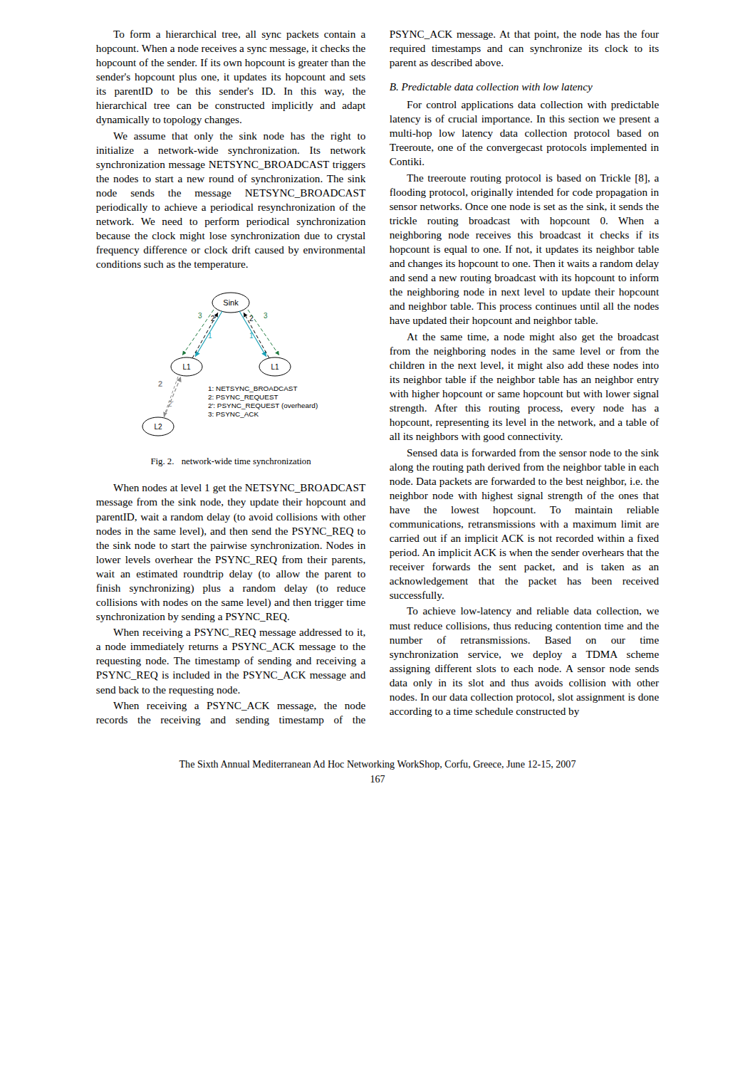To form a hierarchical tree, all sync packets contain a hopcount. When a node receives a sync message, it checks the hopcount of the sender. If its own hopcount is greater than the sender's hopcount plus one, it updates its hopcount and sets its parentID to be this sender's ID. In this way, the hierarchical tree can be constructed implicitly and adapt dynamically to topology changes.
We assume that only the sink node has the right to initialize a network-wide synchronization. Its network synchronization message NETSYNC_BROADCAST triggers the nodes to start a new round of synchronization. The sink node sends the message NETSYNC_BROADCAST periodically to achieve a periodical resynchronization of the network. We need to perform periodical synchronization because the clock might lose synchronization due to crystal frequency difference or clock drift caused by environmental conditions such as the temperature.
Sink L1 L1 L2 1 1 2 2 3 3 2 2′ 1: NETSYNC_BROADCAST 2: PSYNC_REQUEST 2′: PSYNC_REQUEST (overheard) 3: PSYNC_ACK
Fig. 2. network-wide time synchronization
When nodes at level 1 get the NETSYNC_BROADCAST message from the sink node, they update their hopcount and parentID, wait a random delay (to avoid collisions with other nodes in the same level), and then send the PSYNC_REQ to the sink node to start the pairwise synchronization. Nodes in lower levels overhear the PSYNC_REQ from their parents, wait an estimated roundtrip delay (to allow the parent to finish synchronizing) plus a random delay (to reduce collisions with nodes on the same level) and then trigger time synchronization by sending a PSYNC_REQ.
When receiving a PSYNC_REQ message addressed to it, a node immediately returns a PSYNC_ACK message to the requesting node. The timestamp of sending and receiving a PSYNC_REQ is included in the PSYNC_ACK message and send back to the requesting node.
When receiving a PSYNC_ACK message, the node records the receiving and sending timestamp of the PSYNC_ACK message. At that point, the node has the four required timestamps and can synchronize its clock to its parent as described above.
B. Predictable data collection with low latency
For control applications data collection with predictable latency is of crucial importance. In this section we present a multi-hop low latency data collection protocol based on Treeroute, one of the convergecast protocols implemented in Contiki.
The treeroute routing protocol is based on Trickle [8], a flooding protocol, originally intended for code propagation in sensor networks. Once one node is set as the sink, it sends the trickle routing broadcast with hopcount 0. When a neighboring node receives this broadcast it checks if its hopcount is equal to one. If not, it updates its neighbor table and changes its hopcount to one. Then it waits a random delay and send a new routing broadcast with its hopcount to inform the neighboring node in next level to update their hopcount and neighbor table. This process continues until all the nodes have updated their hopcount and neighbor table.
At the same time, a node might also get the broadcast from the neighboring nodes in the same level or from the children in the next level, it might also add these nodes into its neighbor table if the neighbor table has an neighbor entry with higher hopcount or same hopcount but with lower signal strength. After this routing process, every node has a hopcount, representing its level in the network, and a table of all its neighbors with good connectivity.
Sensed data is forwarded from the sensor node to the sink along the routing path derived from the neighbor table in each node. Data packets are forwarded to the best neighbor, i.e. the neighbor node with highest signal strength of the ones that have the lowest hopcount. To maintain reliable communications, retransmissions with a maximum limit are carried out if an implicit ACK is not recorded within a fixed period. An implicit ACK is when the sender overhears that the receiver forwards the sent packet, and is taken as an acknowledgement that the packet has been received successfully.
To achieve low-latency and reliable data collection, we must reduce collisions, thus reducing contention time and the number of retransmissions. Based on our time synchronization service, we deploy a TDMA scheme assigning different slots to each node. A sensor node sends data only in its slot and thus avoids collision with other nodes. In our data collection protocol, slot assignment is done according to a time schedule constructed by
The Sixth Annual Mediterranean Ad Hoc Networking WorkShop, Corfu, Greece, June 12-15, 2007 167